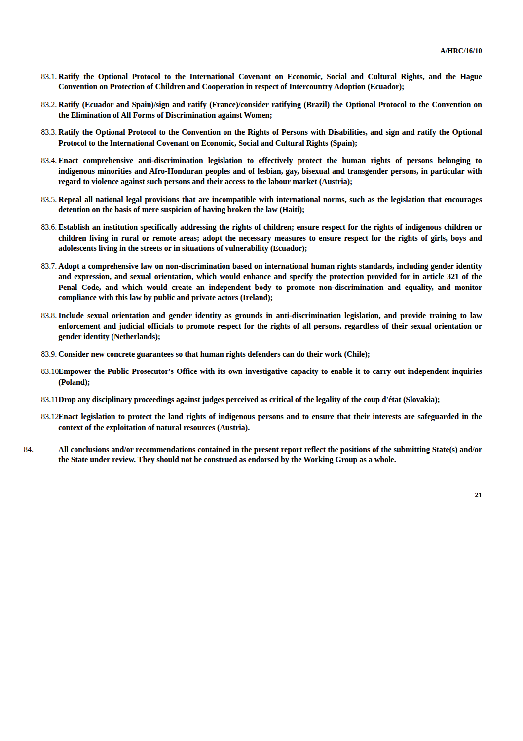A/HRC/16/10
83.1. Ratify the Optional Protocol to the International Covenant on Economic, Social and Cultural Rights, and the Hague Convention on Protection of Children and Cooperation in respect of Intercountry Adoption (Ecuador);
83.2. Ratify (Ecuador and Spain)/sign and ratify (France)/consider ratifying (Brazil) the Optional Protocol to the Convention on the Elimination of All Forms of Discrimination against Women;
83.3. Ratify the Optional Protocol to the Convention on the Rights of Persons with Disabilities, and sign and ratify the Optional Protocol to the International Covenant on Economic, Social and Cultural Rights (Spain);
83.4. Enact comprehensive anti-discrimination legislation to effectively protect the human rights of persons belonging to indigenous minorities and Afro-Honduran peoples and of lesbian, gay, bisexual and transgender persons, in particular with regard to violence against such persons and their access to the labour market (Austria);
83.5. Repeal all national legal provisions that are incompatible with international norms, such as the legislation that encourages detention on the basis of mere suspicion of having broken the law (Haiti);
83.6. Establish an institution specifically addressing the rights of children; ensure respect for the rights of indigenous children or children living in rural or remote areas; adopt the necessary measures to ensure respect for the rights of girls, boys and adolescents living in the streets or in situations of vulnerability (Ecuador);
83.7. Adopt a comprehensive law on non-discrimination based on international human rights standards, including gender identity and expression, and sexual orientation, which would enhance and specify the protection provided for in article 321 of the Penal Code, and which would create an independent body to promote non-discrimination and equality, and monitor compliance with this law by public and private actors (Ireland);
83.8. Include sexual orientation and gender identity as grounds in anti-discrimination legislation, and provide training to law enforcement and judicial officials to promote respect for the rights of all persons, regardless of their sexual orientation or gender identity (Netherlands);
83.9. Consider new concrete guarantees so that human rights defenders can do their work (Chile);
83.10. Empower the Public Prosecutor's Office with its own investigative capacity to enable it to carry out independent inquiries (Poland);
83.11. Drop any disciplinary proceedings against judges perceived as critical of the legality of the coup d'état (Slovakia);
83.12. Enact legislation to protect the land rights of indigenous persons and to ensure that their interests are safeguarded in the context of the exploitation of natural resources (Austria).
84. All conclusions and/or recommendations contained in the present report reflect the positions of the submitting State(s) and/or the State under review. They should not be construed as endorsed by the Working Group as a whole.
21